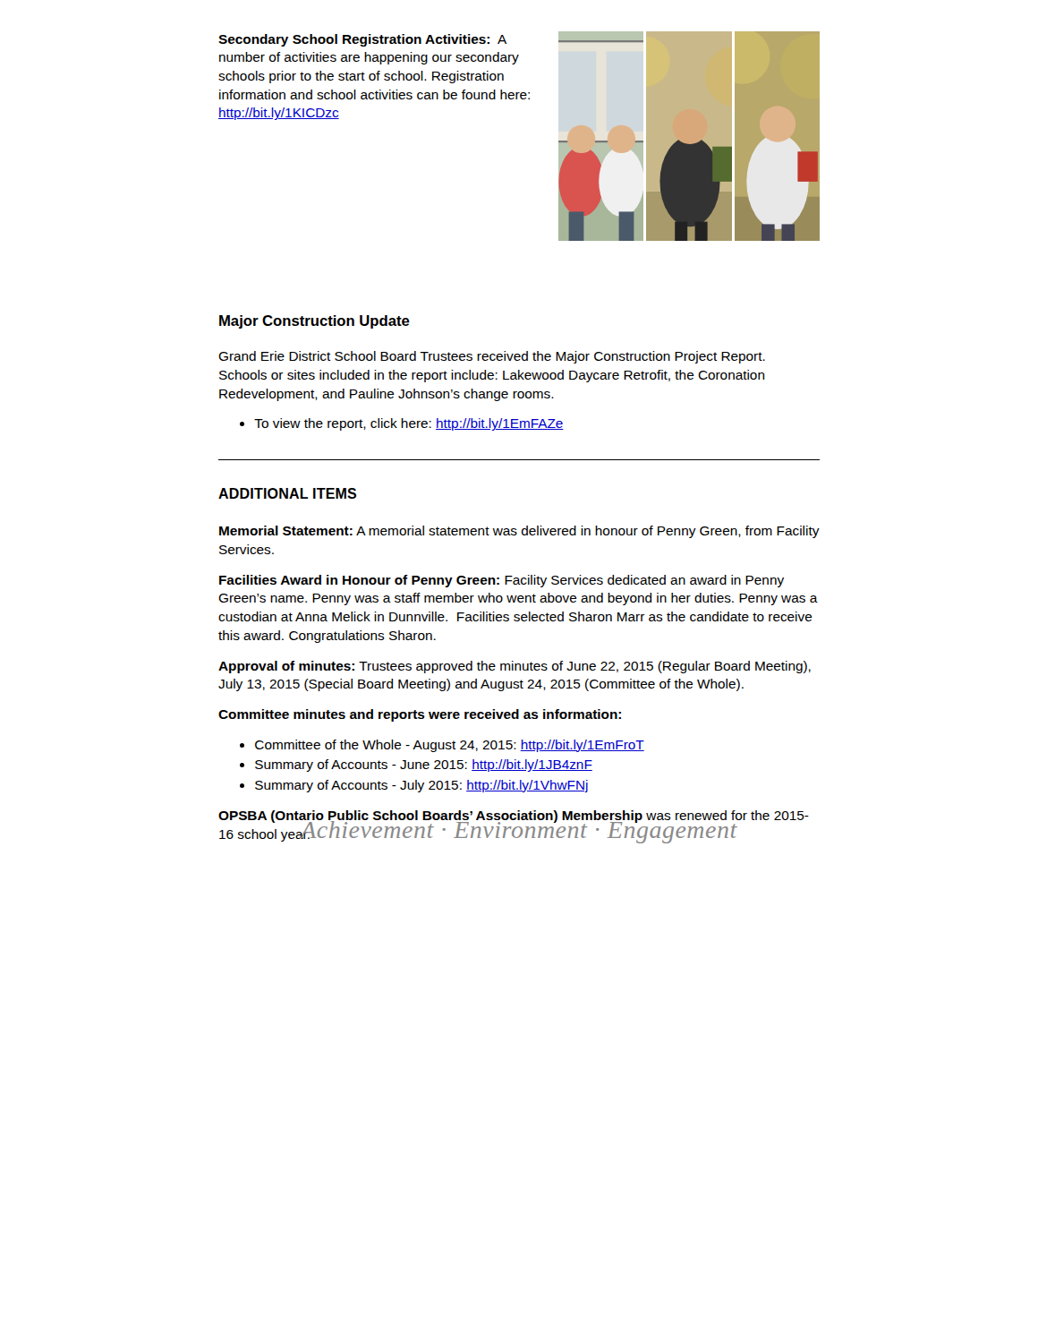Secondary School Registration Activities: A number of activities are happening our secondary schools prior to the start of school. Registration information and school activities can be found here: http://bit.ly/1KICDzc
Major Construction Update
Grand Erie District School Board Trustees received the Major Construction Project Report. Schools or sites included in the report include: Lakewood Daycare Retrofit, the Coronation Redevelopment, and Pauline Johnson’s change rooms.
To view the report, click here: http://bit.ly/1EmFAZe
ADDITIONAL ITEMS
Memorial Statement: A memorial statement was delivered in honour of Penny Green, from Facility Services.
Facilities Award in Honour of Penny Green: Facility Services dedicated an award in Penny Green’s name. Penny was a staff member who went above and beyond in her duties. Penny was a custodian at Anna Melick in Dunnville. Facilities selected Sharon Marr as the candidate to receive this award. Congratulations Sharon.
Approval of minutes: Trustees approved the minutes of June 22, 2015 (Regular Board Meeting), July 13, 2015 (Special Board Meeting) and August 24, 2015 (Committee of the Whole).
Committee minutes and reports were received as information:
Committee of the Whole - August 24, 2015: http://bit.ly/1EmFroT
Summary of Accounts - June 2015: http://bit.ly/1JB4znF
Summary of Accounts - July 2015: http://bit.ly/1VhwFNj
OPSBA (Ontario Public School Boards’ Association) Membership was renewed for the 2015-16 school year.
Achievement · Environment · Engagement